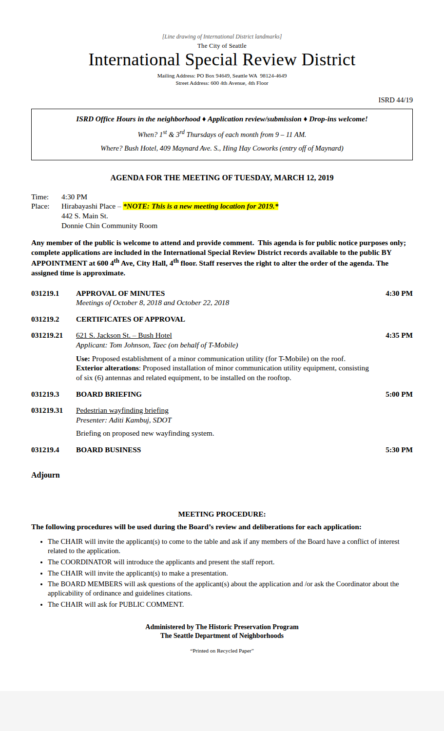[Line drawing of International District landmarks]
The City of Seattle
International Special Review District
Mailing Address: PO Box 94649, Seattle WA 98124-4649
Street Address: 600 4th Avenue, 4th Floor
ISRD 44/19
ISRD Office Hours in the neighborhood ♦ Application review/submission ♦ Drop-ins welcome!
When? 1st & 3rd Thursdays of each month from 9 – 11 AM.
Where? Bush Hotel, 409 Maynard Ave. S., Hing Hay Coworks (entry off of Maynard)
AGENDA FOR THE MEETING OF TUESDAY, MARCH 12, 2019
| Time: | 4:30 PM |
| Place: | Hirabayashi Place – *NOTE: This is a new meeting location for 2019.* |
| | 442 S. Main St. |
| | Donnie Chin Community Room |
Any member of the public is welcome to attend and provide comment. This agenda is for public notice purposes only; complete applications are included in the International Special Review District records available to the public BY APPOINTMENT at 600 4th Ave, City Hall, 4th floor. Staff reserves the right to alter the order of the agenda. The assigned time is approximate.
| 031219.1 | APPROVAL OF MINUTES Meetings of October 8, 2018 and October 22, 2018 | 4:30 PM |
| 031219.2 | CERTIFICATES OF APPROVAL | |
| 031219.21 | 621 S. Jackson St. – Bush Hotel Applicant: Tom Johnson, Taec (on behalf of T-Mobile) Use: Proposed establishment of a minor communication utility (for T-Mobile) on the roof. Exterior alterations : Proposed installation of minor communication utility equipment, consisting of six (6) antennas and related equipment, to be installed on the rooftop. | 4:35 PM |
| 031219.3 | BOARD BRIEFING | 5:00 PM |
| 031219.31 | Pedestrian wayfinding briefing Presenter: Aditi Kambuj, SDOT Briefing on proposed new wayfinding system. | |
| 031219.4 | BOARD BUSINESS | 5:30 PM |
Adjourn
MEETING PROCEDURE:
The following procedures will be used during the Board’s review and deliberations for each application:
The CHAIR will invite the applicant(s) to come to the table and ask if any members of the Board have a conflict of interest related to the application.
The COORDINATOR will introduce the applicants and present the staff report.
The CHAIR will invite the applicant(s) to make a presentation.
The BOARD MEMBERS will ask questions of the applicant(s) about the application and /or ask the Coordinator about the applicability of ordinance and guidelines citations.
The CHAIR will ask for PUBLIC COMMENT.
Administered by The Historic Preservation Program
The Seattle Department of Neighborhoods
“Printed on Recycled Paper”